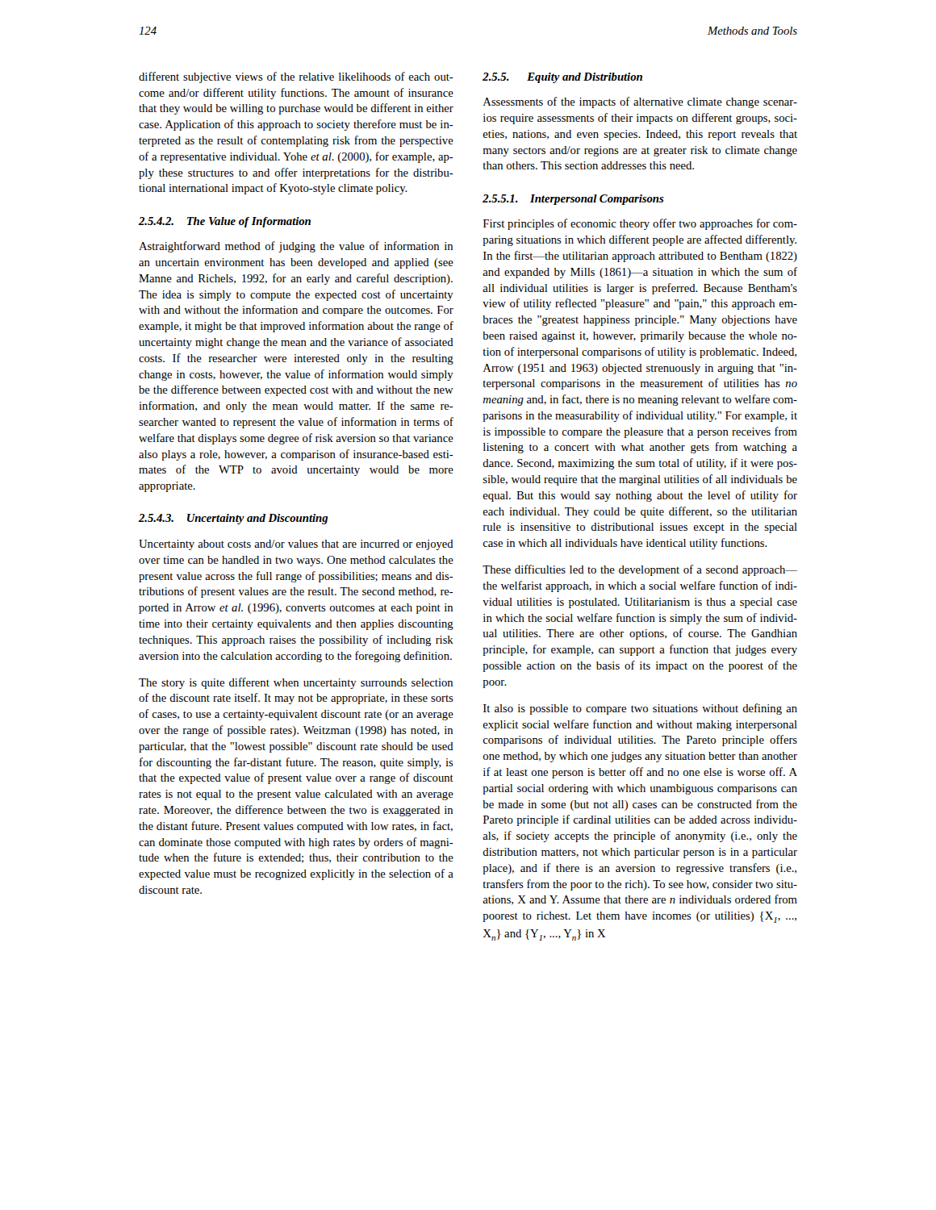124 Methods and Tools
different subjective views of the relative likelihoods of each outcome and/or different utility functions. The amount of insurance that they would be willing to purchase would be different in either case. Application of this approach to society therefore must be interpreted as the result of contemplating risk from the perspective of a representative individual. Yohe et al. (2000), for example, apply these structures to and offer interpretations for the distributional international impact of Kyoto-style climate policy.
2.5.4.2. The Value of Information
Astraightforward method of judging the value of information in an uncertain environment has been developed and applied (see Manne and Richels, 1992, for an early and careful description). The idea is simply to compute the expected cost of uncertainty with and without the information and compare the outcomes. For example, it might be that improved information about the range of uncertainty might change the mean and the variance of associated costs. If the researcher were interested only in the resulting change in costs, however, the value of information would simply be the difference between expected cost with and without the new information, and only the mean would matter. If the same researcher wanted to represent the value of information in terms of welfare that displays some degree of risk aversion so that variance also plays a role, however, a comparison of insurance-based estimates of the WTP to avoid uncertainty would be more appropriate.
2.5.4.3. Uncertainty and Discounting
Uncertainty about costs and/or values that are incurred or enjoyed over time can be handled in two ways. One method calculates the present value across the full range of possibilities; means and distributions of present values are the result. The second method, reported in Arrow et al. (1996), converts outcomes at each point in time into their certainty equivalents and then applies discounting techniques. This approach raises the possibility of including risk aversion into the calculation according to the foregoing definition.
The story is quite different when uncertainty surrounds selection of the discount rate itself. It may not be appropriate, in these sorts of cases, to use a certainty-equivalent discount rate (or an average over the range of possible rates). Weitzman (1998) has noted, in particular, that the "lowest possible" discount rate should be used for discounting the far-distant future. The reason, quite simply, is that the expected value of present value over a range of discount rates is not equal to the present value calculated with an average rate. Moreover, the difference between the two is exaggerated in the distant future. Present values computed with low rates, in fact, can dominate those computed with high rates by orders of magnitude when the future is extended; thus, their contribution to the expected value must be recognized explicitly in the selection of a discount rate.
2.5.5. Equity and Distribution
Assessments of the impacts of alternative climate change scenarios require assessments of their impacts on different groups, societies, nations, and even species. Indeed, this report reveals that many sectors and/or regions are at greater risk to climate change than others. This section addresses this need.
2.5.5.1. Interpersonal Comparisons
First principles of economic theory offer two approaches for comparing situations in which different people are affected differently. In the first—the utilitarian approach attributed to Bentham (1822) and expanded by Mills (1861)—a situation in which the sum of all individual utilities is larger is preferred. Because Bentham's view of utility reflected "pleasure" and "pain," this approach embraces the "greatest happiness principle." Many objections have been raised against it, however, primarily because the whole notion of interpersonal comparisons of utility is problematic. Indeed, Arrow (1951 and 1963) objected strenuously in arguing that "interpersonal comparisons in the measurement of utilities has no meaning and, in fact, there is no meaning relevant to welfare comparisons in the measurability of individual utility." For example, it is impossible to compare the pleasure that a person receives from listening to a concert with what another gets from watching a dance. Second, maximizing the sum total of utility, if it were possible, would require that the marginal utilities of all individuals be equal. But this would say nothing about the level of utility for each individual. They could be quite different, so the utilitarian rule is insensitive to distributional issues except in the special case in which all individuals have identical utility functions.
These difficulties led to the development of a second approach—the welfarist approach, in which a social welfare function of individual utilities is postulated. Utilitarianism is thus a special case in which the social welfare function is simply the sum of individual utilities. There are other options, of course. The Gandhian principle, for example, can support a function that judges every possible action on the basis of its impact on the poorest of the poor.
It also is possible to compare two situations without defining an explicit social welfare function and without making interpersonal comparisons of individual utilities. The Pareto principle offers one method, by which one judges any situation better than another if at least one person is better off and no one else is worse off. A partial social ordering with which unambiguous comparisons can be made in some (but not all) cases can be constructed from the Pareto principle if cardinal utilities can be added across individuals, if society accepts the principle of anonymity (i.e., only the distribution matters, not which particular person is in a particular place), and if there is an aversion to regressive transfers (i.e., transfers from the poor to the rich). To see how, consider two situations, X and Y. Assume that there are n individuals ordered from poorest to richest. Let them have incomes (or utilities) {X1, ..., Xn} and {Y1, ..., Yn} in X